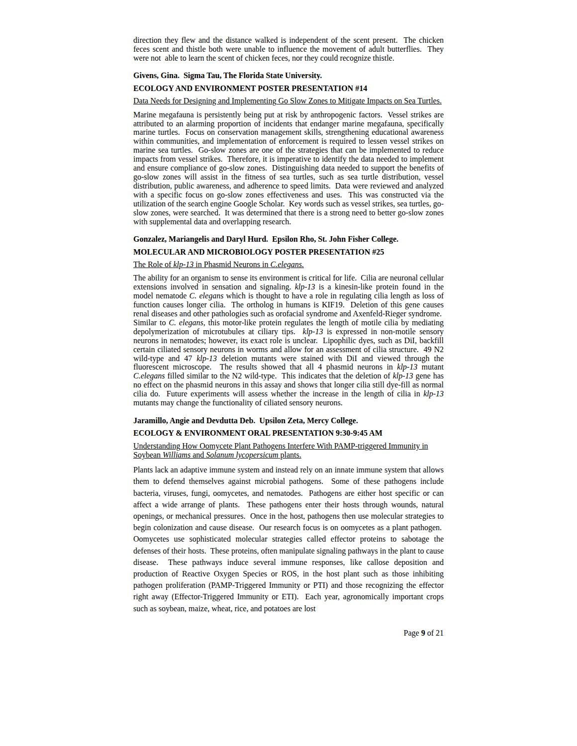direction they flew and the distance walked is independent of the scent present. The chicken feces scent and thistle both were unable to influence the movement of adult butterflies. They were not able to learn the scent of chicken feces, nor they could recognize thistle.
Givens, Gina. Sigma Tau, The Florida State University.
Ecology and Environment Poster Presentation #14
Data Needs for Designing and Implementing Go Slow Zones to Mitigate Impacts on Sea Turtles.
Marine megafauna is persistently being put at risk by anthropogenic factors. Vessel strikes are attributed to an alarming proportion of incidents that endanger marine megafauna, specifically marine turtles. Focus on conservation management skills, strengthening educational awareness within communities, and implementation of enforcement is required to lessen vessel strikes on marine sea turtles. Go-slow zones are one of the strategies that can be implemented to reduce impacts from vessel strikes. Therefore, it is imperative to identify the data needed to implement and ensure compliance of go-slow zones. Distinguishing data needed to support the benefits of go-slow zones will assist in the fitness of sea turtles, such as sea turtle distribution, vessel distribution, public awareness, and adherence to speed limits. Data were reviewed and analyzed with a specific focus on go-slow zones effectiveness and uses. This was constructed via the utilization of the search engine Google Scholar. Key words such as vessel strikes, sea turtles, go-slow zones, were searched. It was determined that there is a strong need to better go-slow zones with supplemental data and overlapping research.
Gonzalez, Mariangelis and Daryl Hurd. Epsilon Rho, St. John Fisher College.
Molecular and Microbiology Poster Presentation #25
The Role of klp-13 in Phasmid Neurons in C.elegans.
The ability for an organism to sense its environment is critical for life. Cilia are neuronal cellular extensions involved in sensation and signaling. klp-13 is a kinesin-like protein found in the model nematode C. elegans which is thought to have a role in regulating cilia length as loss of function causes longer cilia. The ortholog in humans is KIF19. Deletion of this gene causes renal diseases and other pathologies such as orofacial syndrome and Axenfeld-Rieger syndrome. Similar to C. elegans, this motor-like protein regulates the length of motile cilia by mediating depolymerization of microtubules at ciliary tips. klp-13 is expressed in non-motile sensory neurons in nematodes; however, its exact role is unclear. Lipophilic dyes, such as DiI, backfill certain ciliated sensory neurons in worms and allow for an assessment of cilia structure. 49 N2 wild-type and 47 klp-13 deletion mutants were stained with DiI and viewed through the fluorescent microscope. The results showed that all 4 phasmid neurons in klp-13 mutant C.elegans filled similar to the N2 wild-type. This indicates that the deletion of klp-13 gene has no effect on the phasmid neurons in this assay and shows that longer cilia still dye-fill as normal cilia do. Future experiments will assess whether the increase in the length of cilia in klp-13 mutants may change the functionality of ciliated sensory neurons.
Jaramillo, Angie and Devdutta Deb. Upsilon Zeta, Mercy College.
Ecology & Environment Oral Presentation 9:30-9:45 AM
Understanding How Oomycete Plant Pathogens Interfere With PAMP-triggered Immunity in Soybean Williams and Solanum lycopersicum plants.
Plants lack an adaptive immune system and instead rely on an innate immune system that allows them to defend themselves against microbial pathogens. Some of these pathogens include bacteria, viruses, fungi, oomycetes, and nematodes. Pathogens are either host specific or can affect a wide arrange of plants. These pathogens enter their hosts through wounds, natural openings, or mechanical pressures. Once in the host, pathogens then use molecular strategies to begin colonization and cause disease. Our research focus is on oomycetes as a plant pathogen. Oomycetes use sophisticated molecular strategies called effector proteins to sabotage the defenses of their hosts. These proteins, often manipulate signaling pathways in the plant to cause disease. These pathways induce several immune responses, like callose deposition and production of Reactive Oxygen Species or ROS, in the host plant such as those inhibiting pathogen proliferation (PAMP-Triggered Immunity or PTI) and those recognizing the effector right away (Effector-Triggered Immunity or ETI). Each year, agronomically important crops such as soybean, maize, wheat, rice, and potatoes are lost
Page 9 of 21